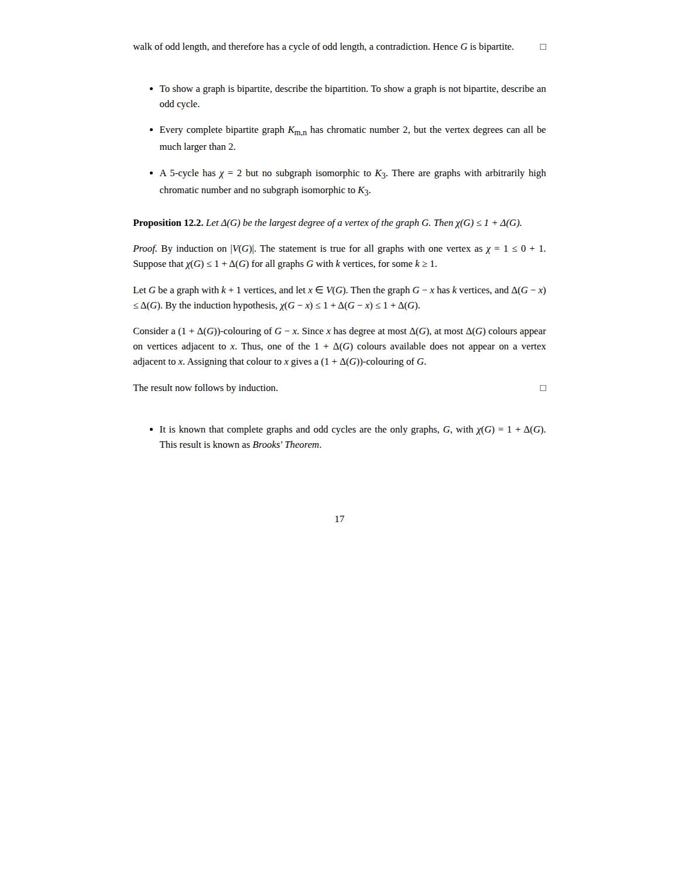walk of odd length, and therefore has a cycle of odd length, a contradiction. Hence G is bipartite. □
To show a graph is bipartite, describe the bipartition. To show a graph is not bipartite, describe an odd cycle.
Every complete bipartite graph Km,n has chromatic number 2, but the vertex degrees can all be much larger than 2.
A 5-cycle has χ = 2 but no subgraph isomorphic to K3. There are graphs with arbitrarily high chromatic number and no subgraph isomorphic to K3.
Proposition 12.2. Let Δ(G) be the largest degree of a vertex of the graph G. Then χ(G) ≤ 1 + Δ(G).
Proof. By induction on |V(G)|. The statement is true for all graphs with one vertex as χ = 1 ≤ 0 + 1. Suppose that χ(G) ≤ 1 + Δ(G) for all graphs G with k vertices, for some k ≥ 1.
Let G be a graph with k + 1 vertices, and let x ∈ V(G). Then the graph G − x has k vertices, and Δ(G − x) ≤ Δ(G). By the induction hypothesis, χ(G − x) ≤ 1 + Δ(G − x) ≤ 1 + Δ(G).
Consider a (1 + Δ(G))-colouring of G − x. Since x has degree at most Δ(G), at most Δ(G) colours appear on vertices adjacent to x. Thus, one of the 1 + Δ(G) colours available does not appear on a vertex adjacent to x. Assigning that colour to x gives a (1 + Δ(G))-colouring of G.
The result now follows by induction. □
It is known that complete graphs and odd cycles are the only graphs, G, with χ(G) = 1 + Δ(G). This result is known as Brooks' Theorem.
17